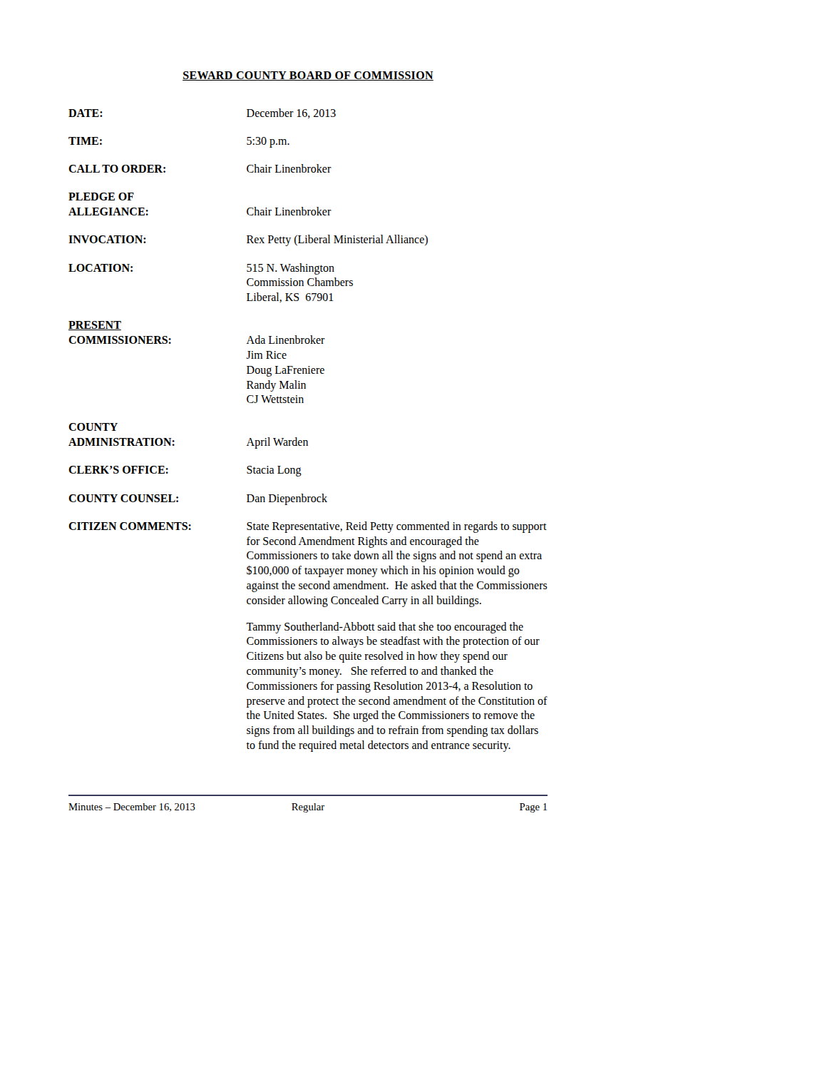SEWARD COUNTY BOARD OF COMMISSION
| DATE: | December 16, 2013 |
| TIME: | 5:30 p.m. |
| CALL TO ORDER: | Chair Linenbroker |
| PLEDGE OF ALLEGIANCE: | Chair Linenbroker |
| INVOCATION: | Rex Petty (Liberal Ministerial Alliance) |
| LOCATION: | 515 N. Washington Commission Chambers Liberal, KS 67901 |
| PRESENT COMMISSIONERS: | Ada Linenbroker Jim Rice Doug LaFreniere Randy Malin CJ Wettstein |
| COUNTY ADMINISTRATION: | April Warden |
| CLERK’S OFFICE: | Stacia Long |
| COUNTY COUNSEL: | Dan Diepenbrock |
| CITIZEN COMMENTS: | State Representative, Reid Petty commented in regards to support for Second Amendment Rights and encouraged the Commissioners to take down all the signs and not spend an extra $100,000 of taxpayer money which in his opinion would go against the second amendment. He asked that the Commissioners consider allowing Concealed Carry in all buildings. Tammy Southerland-Abbott said that she too encouraged the Commissioners to always be steadfast with the protection of our Citizens but also be quite resolved in how they spend our community’s money. She referred to and thanked the Commissioners for passing Resolution 2013-4, a Resolution to preserve and protect the second amendment of the Constitution of the United States. She urged the Commissioners to remove the signs from all buildings and to refrain from spending tax dollars to fund the required metal detectors and entrance security. |
Minutes – December 16, 2013
Regular
Page 1